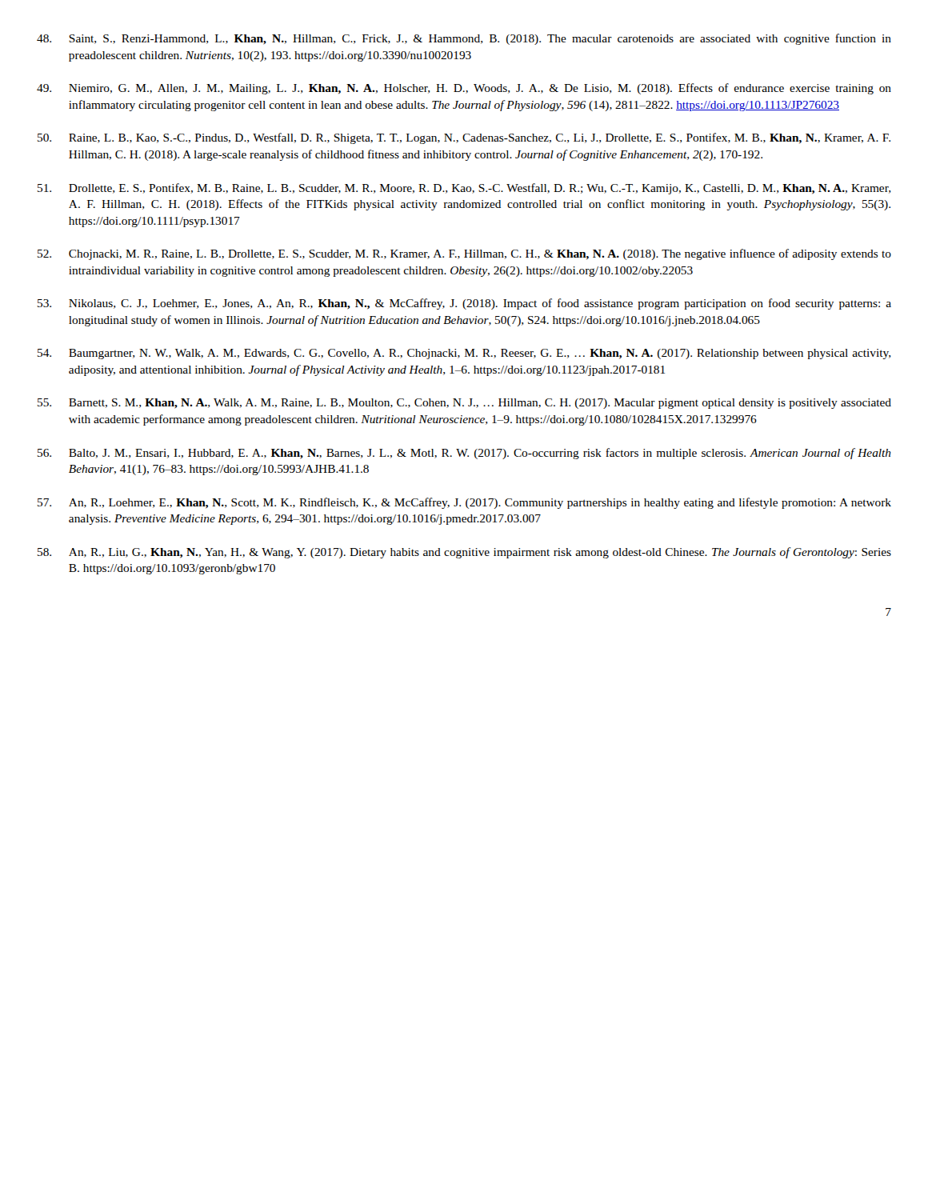48. Saint, S., Renzi-Hammond, L., Khan, N., Hillman, C., Frick, J., & Hammond, B. (2018). The macular carotenoids are associated with cognitive function in preadolescent children. Nutrients, 10(2), 193. https://doi.org/10.3390/nu10020193
49. Niemiro, G. M., Allen, J. M., Mailing, L. J., Khan, N. A., Holscher, H. D., Woods, J. A., & De Lisio, M. (2018). Effects of endurance exercise training on inflammatory circulating progenitor cell content in lean and obese adults. The Journal of Physiology, 596 (14), 2811–2822. https://doi.org/10.1113/JP276023
50. Raine, L. B., Kao, S.-C., Pindus, D., Westfall, D. R., Shigeta, T. T., Logan, N., Cadenas-Sanchez, C., Li, J., Drollette, E. S., Pontifex, M. B., Khan, N., Kramer, A. F. Hillman, C. H. (2018). A large-scale reanalysis of childhood fitness and inhibitory control. Journal of Cognitive Enhancement, 2(2), 170-192.
51. Drollette, E. S., Pontifex, M. B., Raine, L. B., Scudder, M. R., Moore, R. D., Kao, S.-C. Westfall, D. R.; Wu, C.-T., Kamijo, K., Castelli, D. M., Khan, N. A., Kramer, A. F. Hillman, C. H. (2018). Effects of the FITKids physical activity randomized controlled trial on conflict monitoring in youth. Psychophysiology, 55(3). https://doi.org/10.1111/psyp.13017
52. Chojnacki, M. R., Raine, L. B., Drollette, E. S., Scudder, M. R., Kramer, A. F., Hillman, C. H., & Khan, N. A. (2018). The negative influence of adiposity extends to intraindividual variability in cognitive control among preadolescent children. Obesity, 26(2). https://doi.org/10.1002/oby.22053
53. Nikolaus, C. J., Loehmer, E., Jones, A., An, R., Khan, N., & McCaffrey, J. (2018). Impact of food assistance program participation on food security patterns: a longitudinal study of women in Illinois. Journal of Nutrition Education and Behavior, 50(7), S24. https://doi.org/10.1016/j.jneb.2018.04.065
54. Baumgartner, N. W., Walk, A. M., Edwards, C. G., Covello, A. R., Chojnacki, M. R., Reeser, G. E., … Khan, N. A. (2017). Relationship between physical activity, adiposity, and attentional inhibition. Journal of Physical Activity and Health, 1–6. https://doi.org/10.1123/jpah.2017-0181
55. Barnett, S. M., Khan, N. A., Walk, A. M., Raine, L. B., Moulton, C., Cohen, N. J., … Hillman, C. H. (2017). Macular pigment optical density is positively associated with academic performance among preadolescent children. Nutritional Neuroscience, 1–9. https://doi.org/10.1080/1028415X.2017.1329976
56. Balto, J. M., Ensari, I., Hubbard, E. A., Khan, N., Barnes, J. L., & Motl, R. W. (2017). Co-occurring risk factors in multiple sclerosis. American Journal of Health Behavior, 41(1), 76–83. https://doi.org/10.5993/AJHB.41.1.8
57. An, R., Loehmer, E., Khan, N., Scott, M. K., Rindfleisch, K., & McCaffrey, J. (2017). Community partnerships in healthy eating and lifestyle promotion: A network analysis. Preventive Medicine Reports, 6, 294–301. https://doi.org/10.1016/j.pmedr.2017.03.007
58. An, R., Liu, G., Khan, N., Yan, H., & Wang, Y. (2017). Dietary habits and cognitive impairment risk among oldest-old Chinese. The Journals of Gerontology: Series B. https://doi.org/10.1093/geronb/gbw170
7